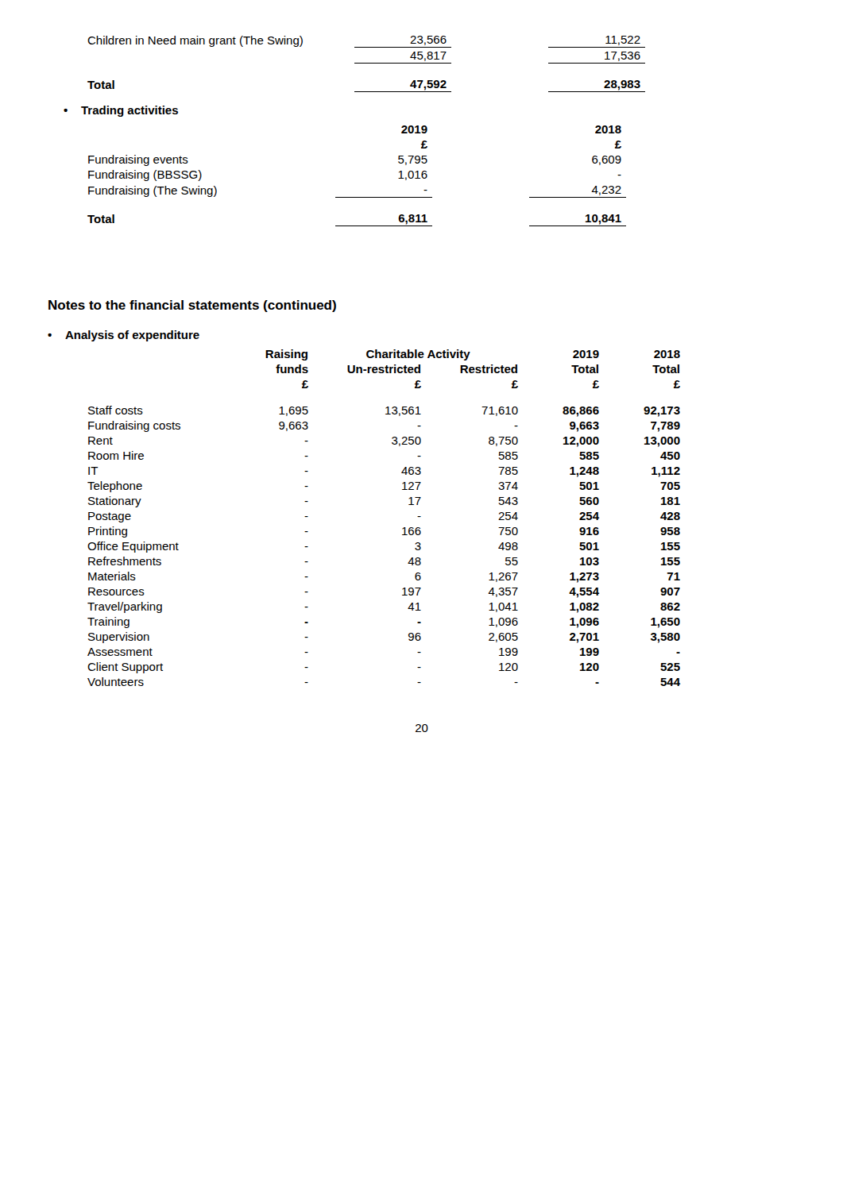| Children in Need main grant (The Swing) | 23,566 | | 11,522 |
| | 45,817 | | 17,536 |
| Total | 47,592 | | 28,983 |
•Trading activities
| | 2019 | | 2018 |
| | £ | | £ |
| Fundraising events | 5,795 | | 6,609 |
| Fundraising (BBSSG) | 1,016 | | - |
| Fundraising (The Swing) | - | | 4,232 |
| Total | 6,811 | | 10,841 |
Notes to the financial statements (continued)
•Analysis of expenditure
| | Raising | Charitable Activity | 2019 | 2018 |
| | funds | Un-restricted | Restricted | Total | Total |
| | £ | £ | £ | £ | £ |
| Staff costs | 1,695 | 13,561 | 71,610 | 86,866 | 92,173 |
| Fundraising costs | 9,663 | - | - | 9,663 | 7,789 |
| Rent | - | 3,250 | 8,750 | 12,000 | 13,000 |
| Room Hire | - | - | 585 | 585 | 450 |
| IT | - | 463 | 785 | 1,248 | 1,112 |
| Telephone | - | 127 | 374 | 501 | 705 |
| Stationary | - | 17 | 543 | 560 | 181 |
| Postage | - | - | 254 | 254 | 428 |
| Printing | - | 166 | 750 | 916 | 958 |
| Office Equipment | - | 3 | 498 | 501 | 155 |
| Refreshments | - | 48 | 55 | 103 | 155 |
| Materials | - | 6 | 1,267 | 1,273 | 71 |
| Resources | - | 197 | 4,357 | 4,554 | 907 |
| Travel/parking | - | 41 | 1,041 | 1,082 | 862 |
| Training | - | - | 1,096 | 1,096 | 1,650 |
| Supervision | - | 96 | 2,605 | 2,701 | 3,580 |
| Assessment | - | - | 199 | 199 | - |
| Client Support | - | - | 120 | 120 | 525 |
| Volunteers | - | - | - | - | 544 |
20